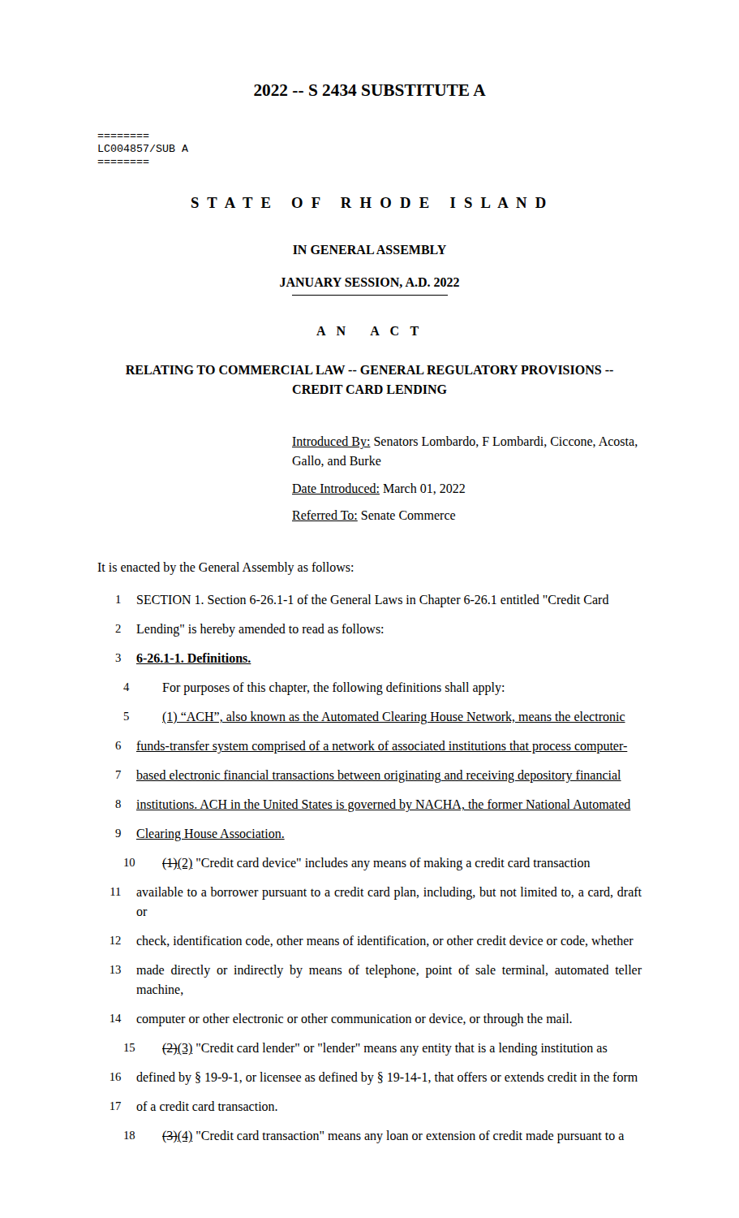2022 -- S 2434 SUBSTITUTE A
========
LC004857/SUB A
========
S T A T E O F R H O D E I S L A N D
IN GENERAL ASSEMBLY
JANUARY SESSION, A.D. 2022
A N A C T
RELATING TO COMMERCIAL LAW -- GENERAL REGULATORY PROVISIONS --
CREDIT CARD LENDING
Introduced By: Senators Lombardo, F Lombardi, Ciccone, Acosta, Gallo, and Burke
Date Introduced: March 01, 2022
Referred To: Senate Commerce
It is enacted by the General Assembly as follows:
SECTION 1. Section 6-26.1-1 of the General Laws in Chapter 6-26.1 entitled "Credit Card
Lending" is hereby amended to read as follows:
6-26.1-1. Definitions.
For purposes of this chapter, the following definitions shall apply:
(1) “ACH”, also known as the Automated Clearing House Network, means the electronic
funds-transfer system comprised of a network of associated institutions that process computer-
based electronic financial transactions between originating and receiving depository financial
institutions. ACH in the United States is governed by NACHA, the former National Automated
Clearing House Association.
(1)(2) "Credit card device" includes any means of making a credit card transaction
available to a borrower pursuant to a credit card plan, including, but not limited to, a card, draft or
check, identification code, other means of identification, or other credit device or code, whether
made directly or indirectly by means of telephone, point of sale terminal, automated teller machine,
computer or other electronic or other communication or device, or through the mail.
(2)(3) "Credit card lender" or "lender" means any entity that is a lending institution as
defined by § 19-9-1, or licensee as defined by § 19-14-1, that offers or extends credit in the form
of a credit card transaction.
(3)(4) "Credit card transaction" means any loan or extension of credit made pursuant to a